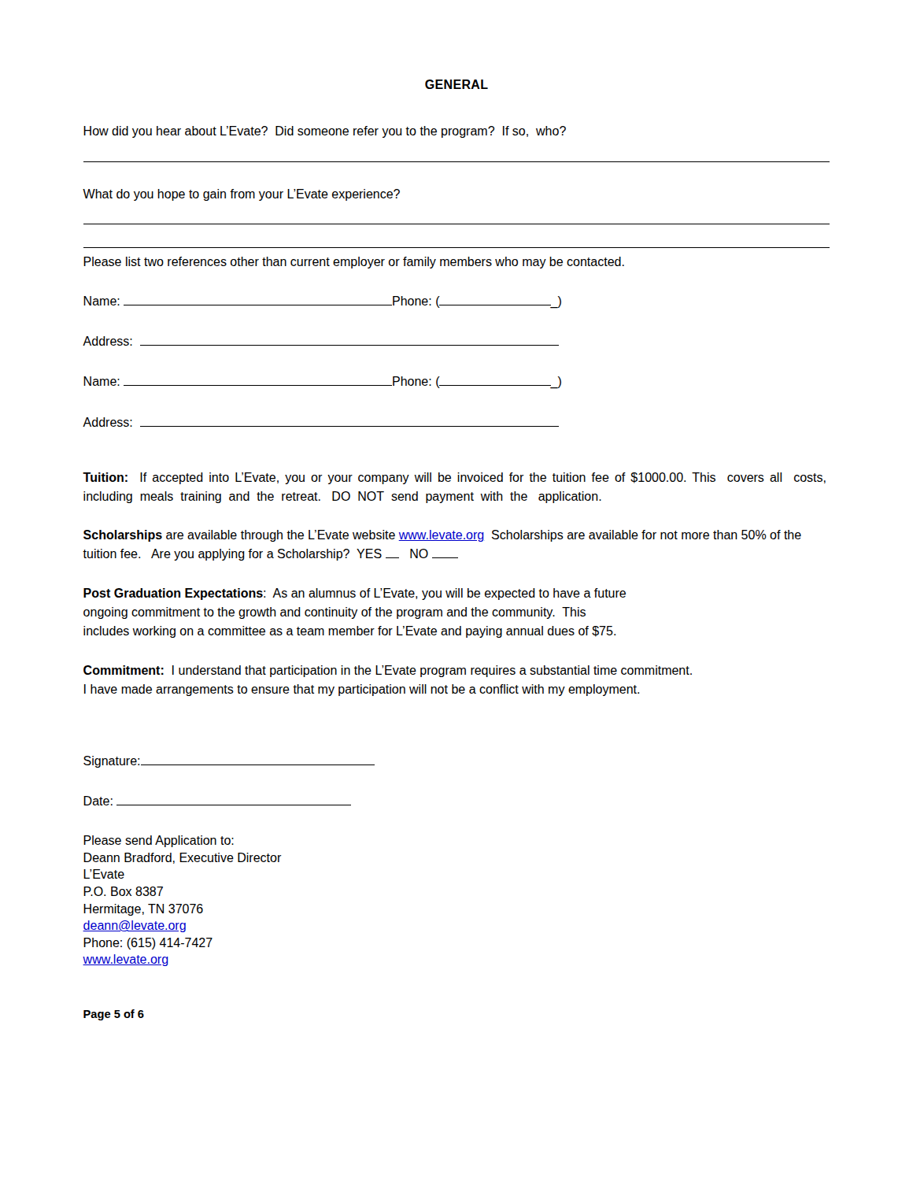GENERAL
How did you hear about L’Evate? Did someone refer you to the program? If so, who?
What do you hope to gain from your L’Evate experience?
Please list two references other than current employer or family members who may be contacted.
Name: Phone: ( _)
Address:
Name: Phone: ( _)
Address:
Tuition: If accepted into L’Evate, you or your company will be invoiced for the tuition fee of $1000.00. This covers all costs, including meals training and the retreat. DO NOT send payment with the application.
Scholarships are available through the L’Evate website www.levate.org Scholarships are available for not more than 50% of the tuition fee. Are you applying for a Scholarship? YES NO
Post Graduation Expectations: As an alumnus of L’Evate, you will be expected to have a future
ongoing commitment to the growth and continuity of the program and the community. This
includes working on a committee as a team member for L’Evate and paying annual dues of $75.
Commitment: I understand that participation in the L’Evate program requires a substantial time commitment.
I have made arrangements to ensure that my participation will not be a conflict with my employment.
Signature:
Date:
Please send Application to:
Deann Bradford, Executive Director
L’Evate
P.O. Box 8387
Hermitage, TN 37076
deann@levate.org
Phone: (615) 414-7427
www.levate.org
Page 5 of 6